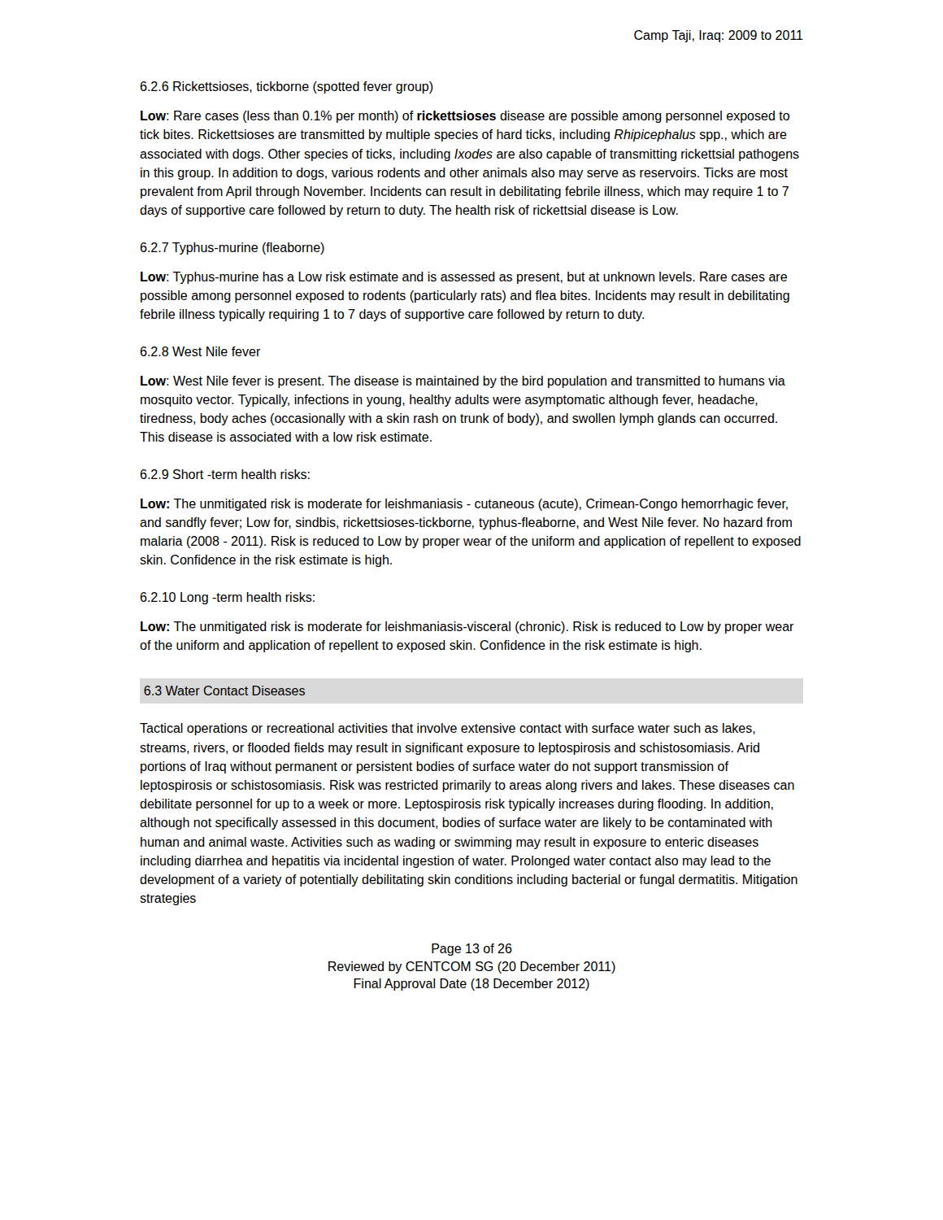Camp Taji, Iraq: 2009 to 2011
6.2.6 Rickettsioses, tickborne (spotted fever group)
Low: Rare cases (less than 0.1% per month) of rickettsioses disease are possible among personnel exposed to tick bites. Rickettsioses are transmitted by multiple species of hard ticks, including Rhipicephalus spp., which are associated with dogs. Other species of ticks, including Ixodes are also capable of transmitting rickettsial pathogens in this group. In addition to dogs, various rodents and other animals also may serve as reservoirs. Ticks are most prevalent from April through November. Incidents can result in debilitating febrile illness, which may require 1 to 7 days of supportive care followed by return to duty. The health risk of rickettsial disease is Low.
6.2.7 Typhus-murine (fleaborne)
Low: Typhus-murine has a Low risk estimate and is assessed as present, but at unknown levels. Rare cases are possible among personnel exposed to rodents (particularly rats) and flea bites. Incidents may result in debilitating febrile illness typically requiring 1 to 7 days of supportive care followed by return to duty.
6.2.8 West Nile fever
Low: West Nile fever is present. The disease is maintained by the bird population and transmitted to humans via mosquito vector. Typically, infections in young, healthy adults were asymptomatic although fever, headache, tiredness, body aches (occasionally with a skin rash on trunk of body), and swollen lymph glands can occurred. This disease is associated with a low risk estimate.
6.2.9 Short -term health risks:
Low: The unmitigated risk is moderate for leishmaniasis - cutaneous (acute), Crimean-Congo hemorrhagic fever, and sandfly fever; Low for, sindbis, rickettsioses-tickborne, typhus-fleaborne, and West Nile fever. No hazard from malaria (2008 - 2011). Risk is reduced to Low by proper wear of the uniform and application of repellent to exposed skin. Confidence in the risk estimate is high.
6.2.10 Long -term health risks:
Low: The unmitigated risk is moderate for leishmaniasis-visceral (chronic). Risk is reduced to Low by proper wear of the uniform and application of repellent to exposed skin. Confidence in the risk estimate is high.
6.3 Water Contact Diseases
Tactical operations or recreational activities that involve extensive contact with surface water such as lakes, streams, rivers, or flooded fields may result in significant exposure to leptospirosis and schistosomiasis. Arid portions of Iraq without permanent or persistent bodies of surface water do not support transmission of leptospirosis or schistosomiasis. Risk was restricted primarily to areas along rivers and lakes. These diseases can debilitate personnel for up to a week or more. Leptospirosis risk typically increases during flooding. In addition, although not specifically assessed in this document, bodies of surface water are likely to be contaminated with human and animal waste. Activities such as wading or swimming may result in exposure to enteric diseases including diarrhea and hepatitis via incidental ingestion of water. Prolonged water contact also may lead to the development of a variety of potentially debilitating skin conditions including bacterial or fungal dermatitis. Mitigation strategies
Page 13 of 26
Reviewed by CENTCOM SG (20 December 2011)
Final Approval Date (18 December 2012)